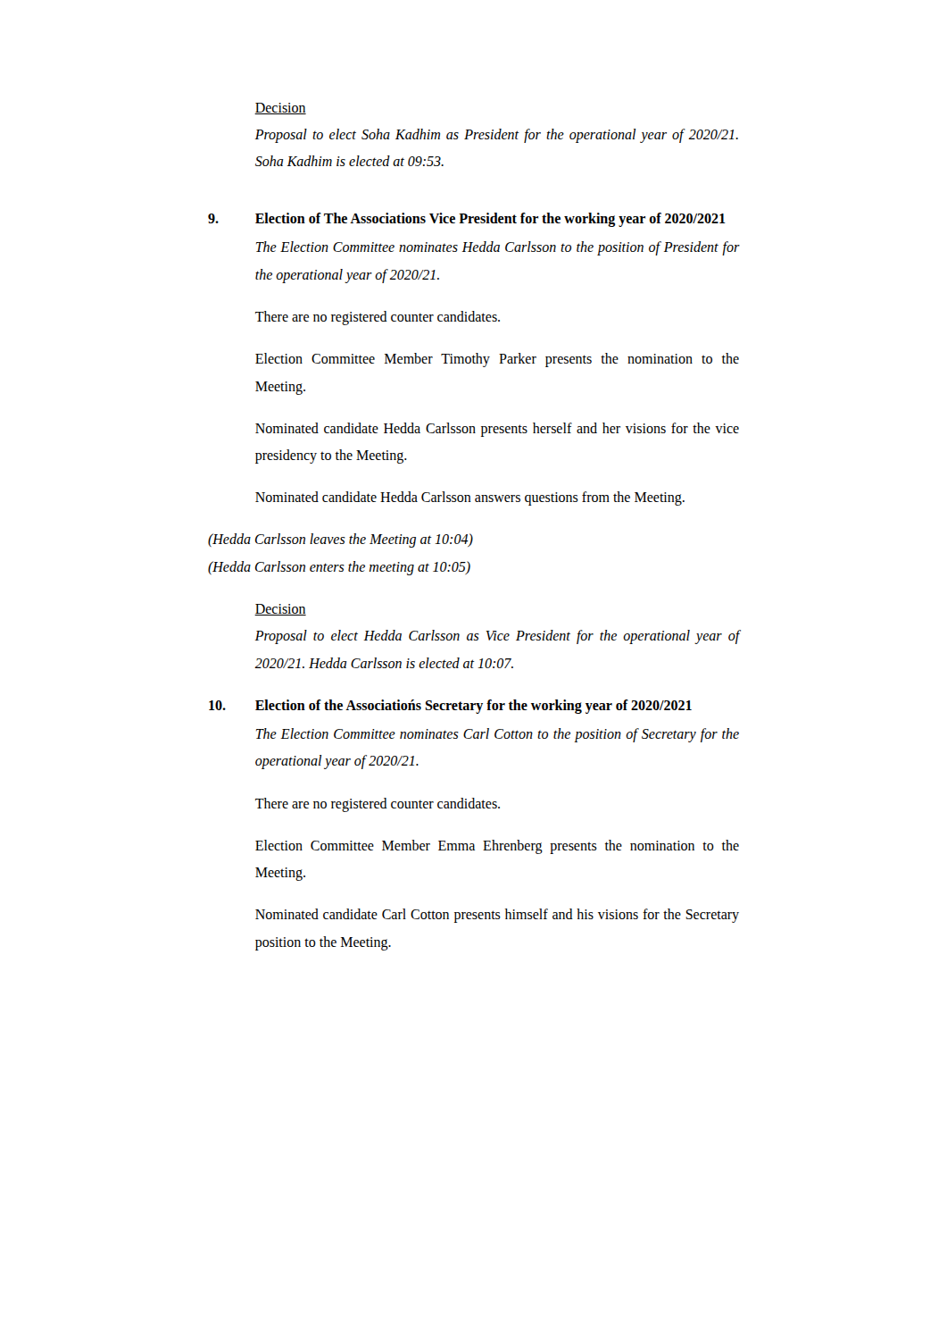Decision
Proposal to elect Soha Kadhim as President for the operational year of 2020/21. Soha Kadhim is elected at 09:53.
Election of The Associations Vice President for the working year of 2020/2021
The Election Committee nominates Hedda Carlsson to the position of President for the operational year of 2020/21.
There are no registered counter candidates.
Election Committee Member Timothy Parker presents the nomination to the Meeting.
Nominated candidate Hedda Carlsson presents herself and her visions for the vice presidency to the Meeting.
Nominated candidate Hedda Carlsson answers questions from the Meeting.
(Hedda Carlsson leaves the Meeting at 10:04)
(Hedda Carlsson enters the meeting at 10:05)
Decision
Proposal to elect Hedda Carlsson as Vice President for the operational year of 2020/21. Hedda Carlsson is elected at 10:07.
Election of the Associatiońs Secretary for the working year of 2020/2021
The Election Committee nominates Carl Cotton to the position of Secretary for the operational year of 2020/21.
There are no registered counter candidates.
Election Committee Member Emma Ehrenberg presents the nomination to the Meeting.
Nominated candidate Carl Cotton presents himself and his visions for the Secretary position to the Meeting.